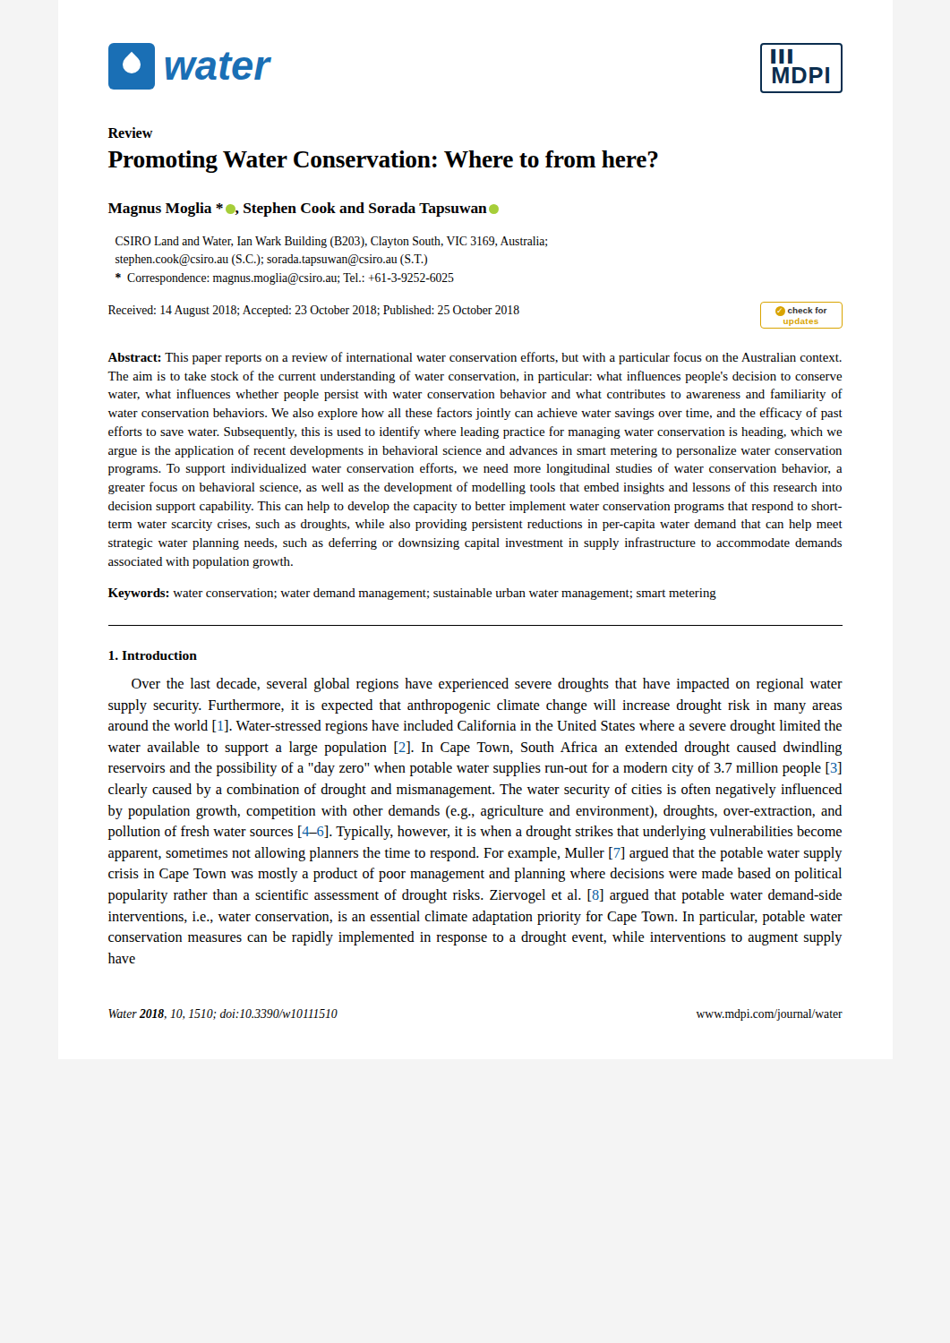water
▌▌▌ MDPI
Review
Promoting Water Conservation: Where to from here?
Magnus Moglia * , Stephen Cook and Sorada Tapsuwan
CSIRO Land and Water, Ian Wark Building (B203), Clayton South, VIC 3169, Australia;
stephen.cook@csiro.au (S.C.); sorada.tapsuwan@csiro.au (S.T.)
* Correspondence: magnus.moglia@csiro.au; Tel.: +61-3-9252-6025
Received: 14 August 2018; Accepted: 23 October 2018; Published: 25 October 2018
✓check for
updates
Abstract: This paper reports on a review of international water conservation efforts, but with a particular focus on the Australian context. The aim is to take stock of the current understanding of water conservation, in particular: what influences people's decision to conserve water, what influences whether people persist with water conservation behavior and what contributes to awareness and familiarity of water conservation behaviors. We also explore how all these factors jointly can achieve water savings over time, and the efficacy of past efforts to save water. Subsequently, this is used to identify where leading practice for managing water conservation is heading, which we argue is the application of recent developments in behavioral science and advances in smart metering to personalize water conservation programs. To support individualized water conservation efforts, we need more longitudinal studies of water conservation behavior, a greater focus on behavioral science, as well as the development of modelling tools that embed insights and lessons of this research into decision support capability. This can help to develop the capacity to better implement water conservation programs that respond to short-term water scarcity crises, such as droughts, while also providing persistent reductions in per-capita water demand that can help meet strategic water planning needs, such as deferring or downsizing capital investment in supply infrastructure to accommodate demands associated with population growth.
Keywords: water conservation; water demand management; sustainable urban water management; smart metering
1. Introduction
Over the last decade, several global regions have experienced severe droughts that have impacted on regional water supply security. Furthermore, it is expected that anthropogenic climate change will increase drought risk in many areas around the world [1]. Water-stressed regions have included California in the United States where a severe drought limited the water available to support a large population [2]. In Cape Town, South Africa an extended drought caused dwindling reservoirs and the possibility of a "day zero" when potable water supplies run-out for a modern city of 3.7 million people [3] clearly caused by a combination of drought and mismanagement. The water security of cities is often negatively influenced by population growth, competition with other demands (e.g., agriculture and environment), droughts, over-extraction, and pollution of fresh water sources [4–6]. Typically, however, it is when a drought strikes that underlying vulnerabilities become apparent, sometimes not allowing planners the time to respond. For example, Muller [7] argued that the potable water supply crisis in Cape Town was mostly a product of poor management and planning where decisions were made based on political popularity rather than a scientific assessment of drought risks. Ziervogel et al. [8] argued that potable water demand-side interventions, i.e., water conservation, is an essential climate adaptation priority for Cape Town. In particular, potable water conservation measures can be rapidly implemented in response to a drought event, while interventions to augment supply have
Water 2018, 10, 1510; doi:10.3390/w10111510
www.mdpi.com/journal/water